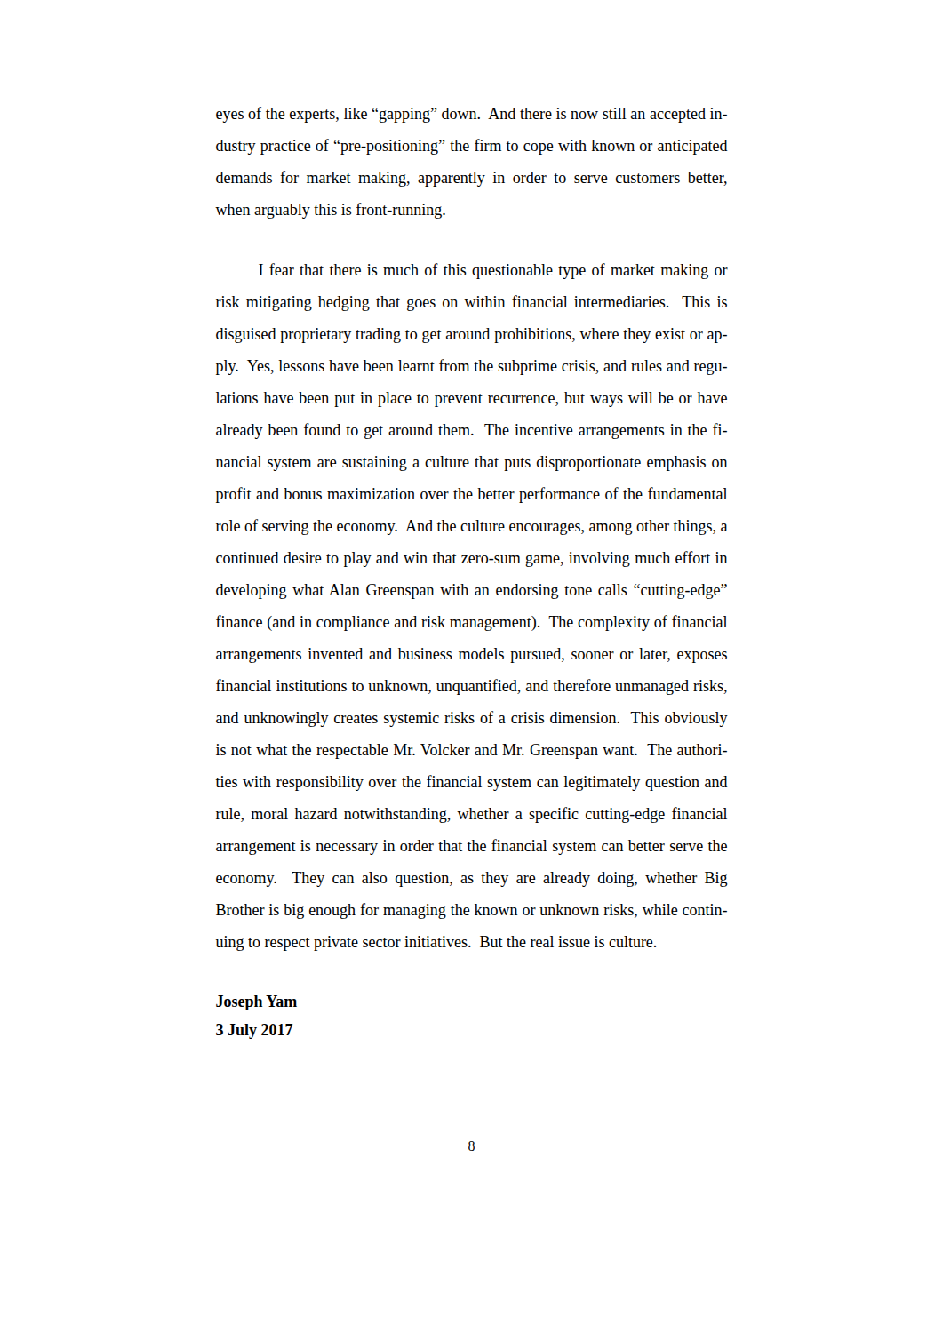eyes of the experts, like “gapping” down. And there is now still an accepted industry practice of “pre-positioning” the firm to cope with known or anticipated demands for market making, apparently in order to serve customers better, when arguably this is front-running.
I fear that there is much of this questionable type of market making or risk mitigating hedging that goes on within financial intermediaries. This is disguised proprietary trading to get around prohibitions, where they exist or apply. Yes, lessons have been learnt from the subprime crisis, and rules and regulations have been put in place to prevent recurrence, but ways will be or have already been found to get around them. The incentive arrangements in the financial system are sustaining a culture that puts disproportionate emphasis on profit and bonus maximization over the better performance of the fundamental role of serving the economy. And the culture encourages, among other things, a continued desire to play and win that zero-sum game, involving much effort in developing what Alan Greenspan with an endorsing tone calls “cutting-edge” finance (and in compliance and risk management). The complexity of financial arrangements invented and business models pursued, sooner or later, exposes financial institutions to unknown, unquantified, and therefore unmanaged risks, and unknowingly creates systemic risks of a crisis dimension. This obviously is not what the respectable Mr. Volcker and Mr. Greenspan want. The authorities with responsibility over the financial system can legitimately question and rule, moral hazard notwithstanding, whether a specific cutting-edge financial arrangement is necessary in order that the financial system can better serve the economy. They can also question, as they are already doing, whether Big Brother is big enough for managing the known or unknown risks, while continuing to respect private sector initiatives. But the real issue is culture.
Joseph Yam
3 July 2017
8